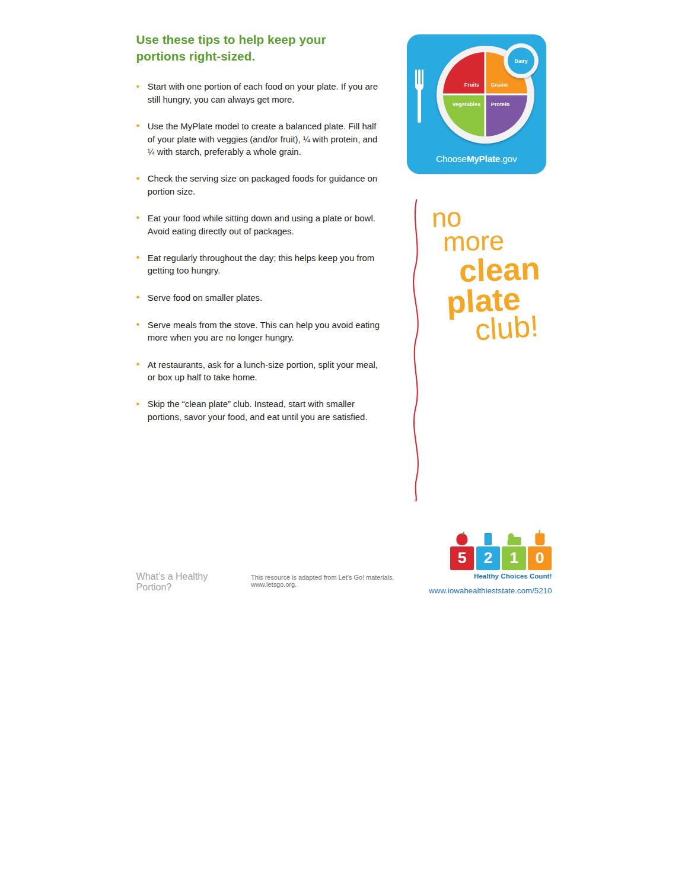Use these tips to help keep your
portions right-sized.
Start with one portion of each food on your plate. If you are still hungry, you can always get more.
Use the MyPlate model to create a balanced plate. Fill half of your plate with veggies (and/or fruit), ¼ with protein, and ¼ with starch, preferably a whole grain.
Check the serving size on packaged foods for guidance on portion size.
Eat your food while sitting down and using a plate or bowl. Avoid eating directly out of packages.
Eat regularly throughout the day; this helps keep you from getting too hungry.
Serve food on smaller plates.
Serve meals from the stove. This can help you avoid eating more when you are no longer hungry.
At restaurants, ask for a lunch-size portion, split your meal, or box up half to take home.
Skip the “clean plate” club. Instead, start with smaller portions, savor your food, and eat until you are satisfied.
Fruits
Grains
Vegetables
Protein
Dairy
Choose MyPlate.gov
no more clean plate club!
What’s a Healthy Portion?
This resource is adapted from Let’s Go! materials. www.letsgo.org.
5
2
1
0
Healthy Choices Count!
www.iowahealthieststate.com/5210